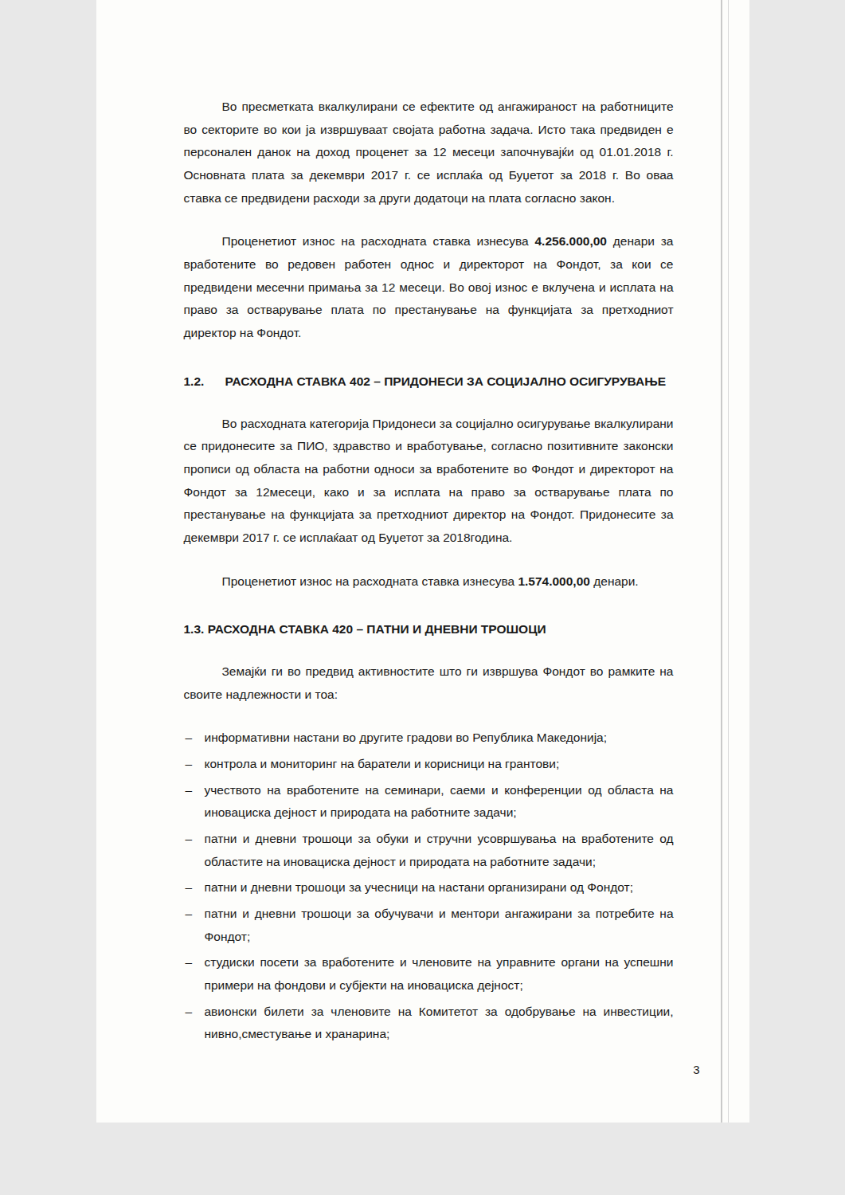Во пресметката вкалкулирани се ефектите од ангажираност на работниците во секторите во кои ја извршуваат својата работна задача. Исто така предвиден е персонален данок на доход проценет за 12 месеци започнувајќи од 01.01.2018 г. Основната плата за декември 2017 г. се исплаќа од Буџетот за 2018 г. Во оваа ставка се предвидени расходи за други додатоци на плата согласно закон.
Проценетиот износ на расходната ставка изнесува 4.256.000,00 денари за вработените во редовен работен однос и директорот на Фондот, за кои се предвидени месечни примања за 12 месеци. Во овој износ е вклучена и исплата на право за остварување плата по престанување на функцијата за претходниот директор на Фондот.
1.2. РАСХОДНА СТАВКА 402 – ПРИДОНЕСИ ЗА СОЦИЈАЛНО ОСИГУРУВАЊЕ
Во расходната категорија Придонеси за социјално осигурување вкалкулирани се придонесите за ПИО, здравство и вработување, согласно позитивните законски прописи од областа на работни односи за вработените во Фондот и директорот на Фондот за 12месеци, како и за исплата на право за остварување плата по престанување на функцијата за претходниот директор на Фондот. Придонесите за декември 2017 г. се исплаќаат од Буџетот за 2018година.
Проценетиот износ на расходната ставка изнесува 1.574.000,00 денари.
1.3. РАСХОДНА СТАВКА 420 – ПАТНИ И ДНЕВНИ ТРОШОЦИ
Земајќи ги во предвид активностите што ги извршува Фондот во рамките на своите надлежности и тоа:
информативни настани во другите градови во Република Македонија;
контрола и мониторинг на баратели и корисници на грантови;
учеството на вработените на семинари, саеми и конференции од областа на иновациска дејност и природата на работните задачи;
патни и дневни трошоци за обуки и стручни усовршувања на вработените од областите на иновациска дејност и природата на работните задачи;
патни и дневни трошоци за учесници на настани организирани од Фондот;
патни и дневни трошоци за обучувачи и ментори ангажирани за потребите на Фондот;
студиски посети за вработените и членовите на управните органи на успешни примери на фондови и субјекти на иновациска дејност;
авионски билети за членовите на Комитетот за одобрување на инвестиции, нивно,сместување и хранарина;
3